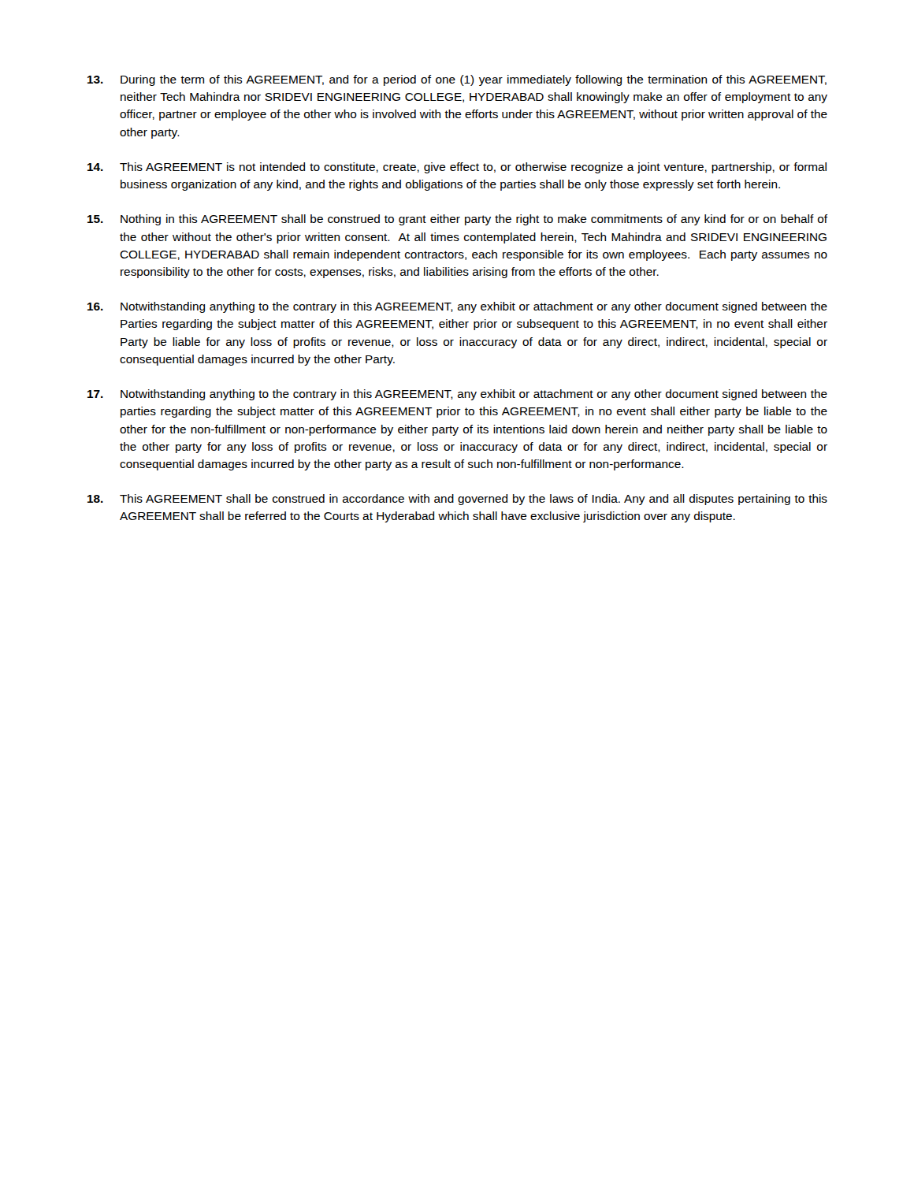During the term of this AGREEMENT, and for a period of one (1) year immediately following the termination of this AGREEMENT, neither Tech Mahindra nor SRIDEVI ENGINEERING COLLEGE, HYDERABAD shall knowingly make an offer of employment to any officer, partner or employee of the other who is involved with the efforts under this AGREEMENT, without prior written approval of the other party.
This AGREEMENT is not intended to constitute, create, give effect to, or otherwise recognize a joint venture, partnership, or formal business organization of any kind, and the rights and obligations of the parties shall be only those expressly set forth herein.
Nothing in this AGREEMENT shall be construed to grant either party the right to make commitments of any kind for or on behalf of the other without the other's prior written consent. At all times contemplated herein, Tech Mahindra and SRIDEVI ENGINEERING COLLEGE, HYDERABAD shall remain independent contractors, each responsible for its own employees. Each party assumes no responsibility to the other for costs, expenses, risks, and liabilities arising from the efforts of the other.
Notwithstanding anything to the contrary in this AGREEMENT, any exhibit or attachment or any other document signed between the Parties regarding the subject matter of this AGREEMENT, either prior or subsequent to this AGREEMENT, in no event shall either Party be liable for any loss of profits or revenue, or loss or inaccuracy of data or for any direct, indirect, incidental, special or consequential damages incurred by the other Party.
Notwithstanding anything to the contrary in this AGREEMENT, any exhibit or attachment or any other document signed between the parties regarding the subject matter of this AGREEMENT prior to this AGREEMENT, in no event shall either party be liable to the other for the non-fulfillment or non-performance by either party of its intentions laid down herein and neither party shall be liable to the other party for any loss of profits or revenue, or loss or inaccuracy of data or for any direct, indirect, incidental, special or consequential damages incurred by the other party as a result of such non-fulfillment or non-performance.
This AGREEMENT shall be construed in accordance with and governed by the laws of India. Any and all disputes pertaining to this AGREEMENT shall be referred to the Courts at Hyderabad which shall have exclusive jurisdiction over any dispute.